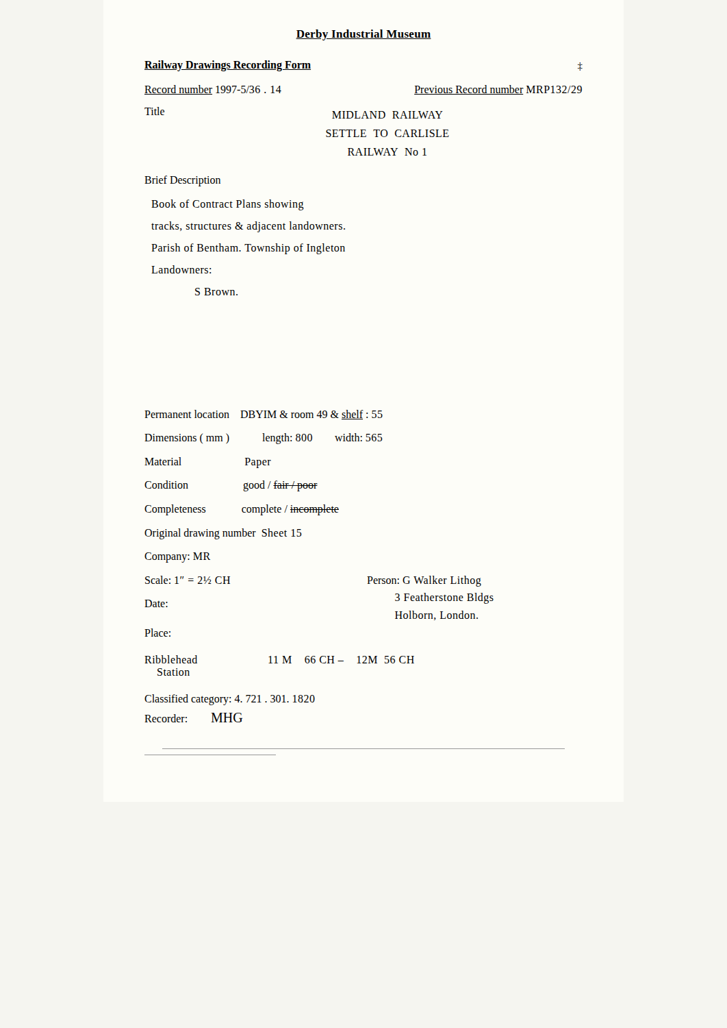Derby Industrial Museum
Railway Drawings Recording Form ‡
Record number 1997-5/36 . 14
Previous Record number MRP132/29
Title
MIDLAND RAILWAY
SETTLE TO CARLISLE
RAILWAY No 1
Brief Description
Book of Contract Plans showing
tracks, structures & adjacent landowners.
Parish of Bentham. Township of Ingleton
Landowners:
S Brown.
Permanent location DBYIM & room 49 & shelf : 55
Dimensions ( mm ) length: 800 width: 565
Material Paper
Condition good / fair / poor
Completeness complete / incomplete
Original drawing number Sheet 15
Company: MR
Scale: 1″ = 2½ CH
Date:
Person: G Walker Lithog
3 Featherstone Bldgs
Holborn, London.
Place:
Ribblehead
Station
11 M 66 CH – 12M 56 CH
Classified category: 4. 721 . 301. 1820
Recorder: MHG